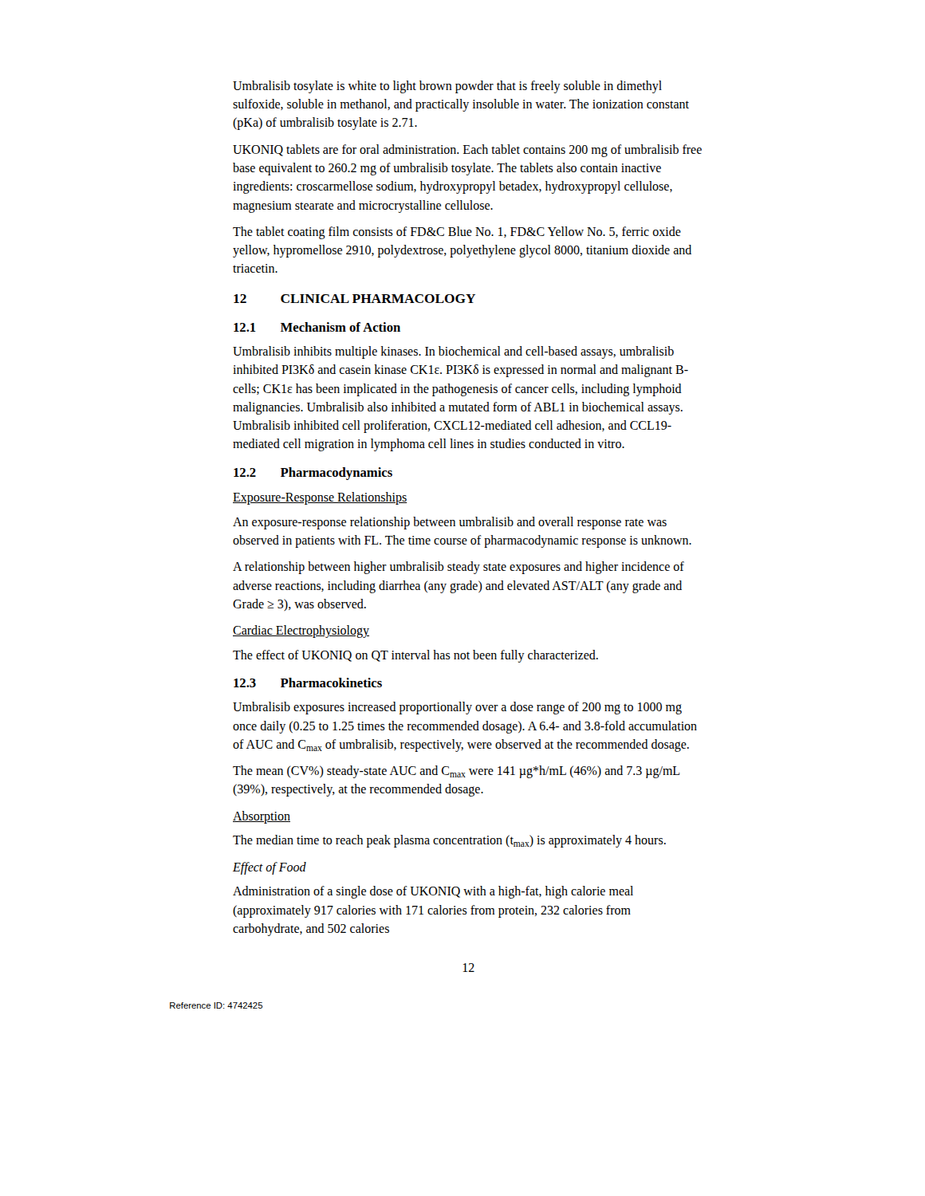Umbralisib tosylate is white to light brown powder that is freely soluble in dimethyl sulfoxide, soluble in methanol, and practically insoluble in water. The ionization constant (pKa) of umbralisib tosylate is 2.71.
UKONIQ tablets are for oral administration. Each tablet contains 200 mg of umbralisib free base equivalent to 260.2 mg of umbralisib tosylate. The tablets also contain inactive ingredients: croscarmellose sodium, hydroxypropyl betadex, hydroxypropyl cellulose, magnesium stearate and microcrystalline cellulose.
The tablet coating film consists of FD&C Blue No. 1, FD&C Yellow No. 5, ferric oxide yellow, hypromellose 2910, polydextrose, polyethylene glycol 8000, titanium dioxide and triacetin.
12 CLINICAL PHARMACOLOGY
12.1 Mechanism of Action
Umbralisib inhibits multiple kinases. In biochemical and cell-based assays, umbralisib inhibited PI3Kδ and casein kinase CK1ε. PI3Kδ is expressed in normal and malignant B-cells; CK1ε has been implicated in the pathogenesis of cancer cells, including lymphoid malignancies. Umbralisib also inhibited a mutated form of ABL1 in biochemical assays. Umbralisib inhibited cell proliferation, CXCL12-mediated cell adhesion, and CCL19-mediated cell migration in lymphoma cell lines in studies conducted in vitro.
12.2 Pharmacodynamics
Exposure-Response Relationships
An exposure-response relationship between umbralisib and overall response rate was observed in patients with FL. The time course of pharmacodynamic response is unknown.
A relationship between higher umbralisib steady state exposures and higher incidence of adverse reactions, including diarrhea (any grade) and elevated AST/ALT (any grade and Grade ≥ 3), was observed.
Cardiac Electrophysiology
The effect of UKONIQ on QT interval has not been fully characterized.
12.3 Pharmacokinetics
Umbralisib exposures increased proportionally over a dose range of 200 mg to 1000 mg once daily (0.25 to 1.25 times the recommended dosage). A 6.4- and 3.8-fold accumulation of AUC and Cmax of umbralisib, respectively, were observed at the recommended dosage.
The mean (CV%) steady-state AUC and Cmax were 141 µg*h/mL (46%) and 7.3 µg/mL (39%), respectively, at the recommended dosage.
Absorption
The median time to reach peak plasma concentration (tmax) is approximately 4 hours.
Effect of Food
Administration of a single dose of UKONIQ with a high-fat, high calorie meal (approximately 917 calories with 171 calories from protein, 232 calories from carbohydrate, and 502 calories
12
Reference ID: 4742425